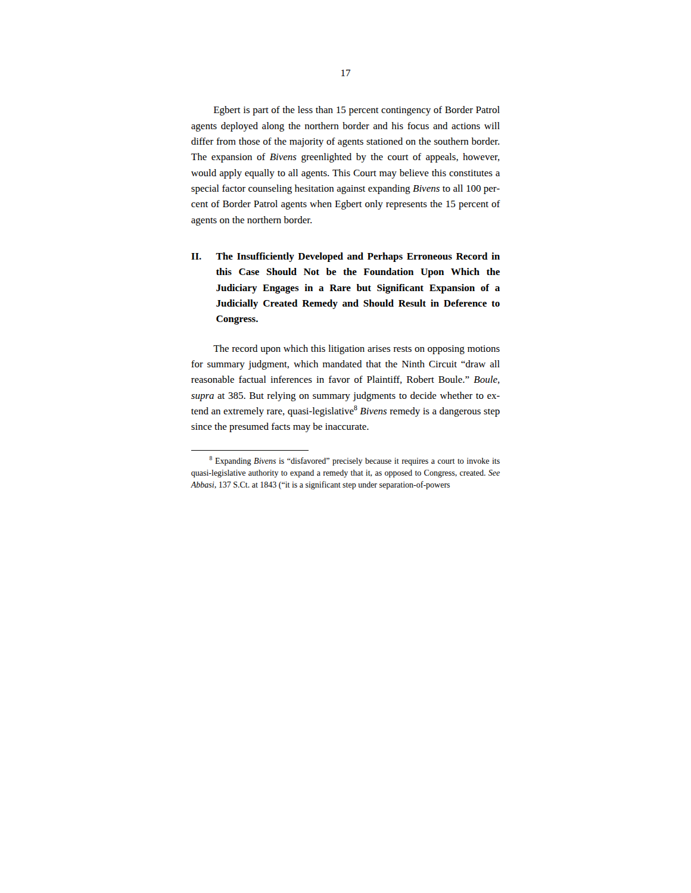17
Egbert is part of the less than 15 percent contingency of Border Patrol agents deployed along the northern border and his focus and actions will differ from those of the majority of agents stationed on the southern border. The expansion of Bivens greenlighted by the court of appeals, however, would apply equally to all agents. This Court may believe this constitutes a special factor counseling hesitation against expanding Bivens to all 100 percent of Border Patrol agents when Egbert only represents the 15 percent of agents on the northern border.
II.
The Insufficiently Developed and Perhaps Erroneous Record in this Case Should Not be the Foundation Upon Which the Judiciary Engages in a Rare but Significant Expansion of a Judicially Created Remedy and Should Result in Deference to Congress.
The record upon which this litigation arises rests on opposing motions for summary judgment, which mandated that the Ninth Circuit “draw all reasonable factual inferences in favor of Plaintiff, Robert Boule.” Boule, supra at 385. But relying on summary judgments to decide whether to extend an extremely rare, quasi-legislative8 Bivens remedy is a dangerous step since the presumed facts may be inaccurate.
8 Expanding Bivens is “disfavored” precisely because it requires a court to invoke its quasi-legislative authority to expand a remedy that it, as opposed to Congress, created. See Abbasi, 137 S.Ct. at 1843 (“it is a significant step under separation-of-powers